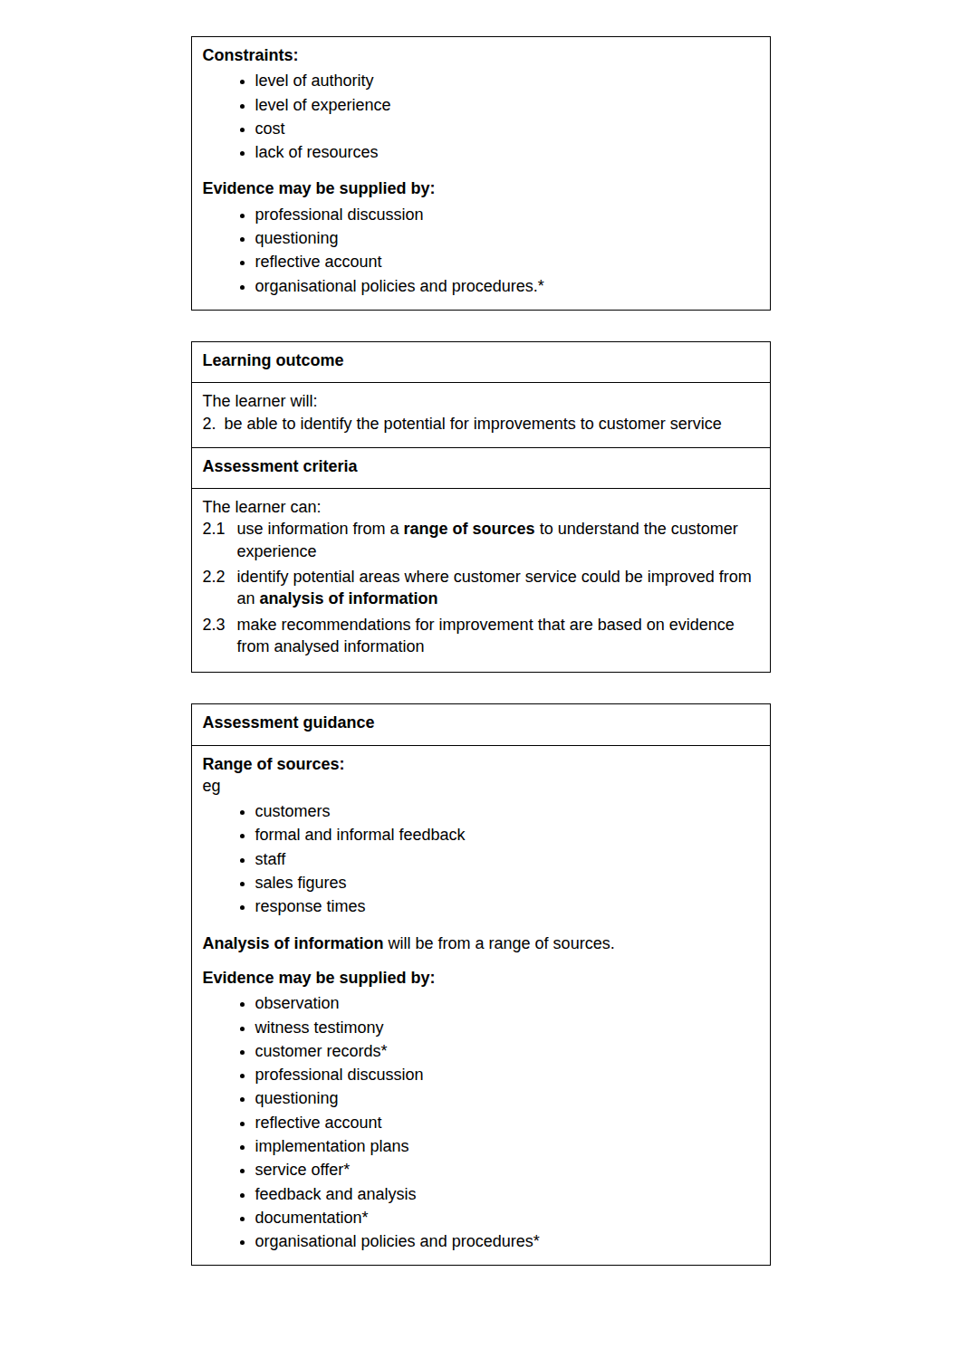| Constraints: level of authority level of experience cost lack of resources Evidence may be supplied by: professional discussion questioning reflective account organisational policies and procedures.* |
| Learning outcome |
| The learner will: 2. be able to identify the potential for improvements to customer service |
| Assessment criteria |
| The learner can: 2.1 use information from a range of sources to understand the customer experience 2.2 identify potential areas where customer service could be improved from an analysis of information 2.3 make recommendations for improvement that are based on evidence from analysed information |
| Assessment guidance |
| Range of sources: eg customers formal and informal feedback staff sales figures response times Analysis of information will be from a range of sources. Evidence may be supplied by: observation witness testimony customer records* professional discussion questioning reflective account implementation plans service offer* feedback and analysis documentation* organisational policies and procedures* |